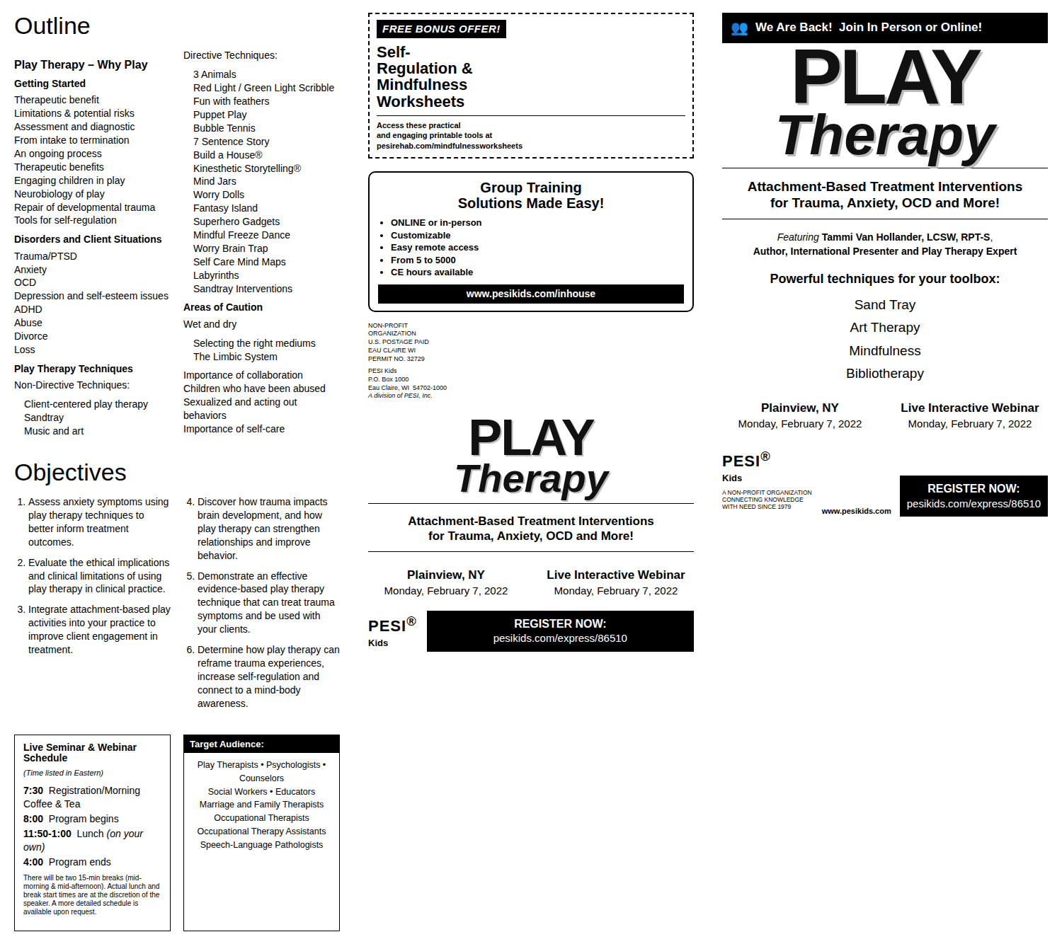Outline
Play Therapy – Why Play
Getting Started
Therapeutic benefit
Limitations & potential risks
Assessment and diagnostic
From intake to termination
An ongoing process
Therapeutic benefits
Engaging children in play
Neurobiology of play
Repair of developmental trauma
Tools for self-regulation
Disorders and Client Situations
Trauma/PTSD
Anxiety
OCD
Depression and self-esteem issues
ADHD
Abuse
Divorce
Loss
Play Therapy Techniques
Non-Directive Techniques:
Client-centered play therapy
Sandtray
Music and art
Directive Techniques:
3 Animals
Red Light / Green Light Scribble
Fun with feathers
Puppet Play
Bubble Tennis
7 Sentence Story
Build a House®
Kinesthetic Storytelling®
Mind Jars
Worry Dolls
Fantasy Island
Superhero Gadgets
Mindful Freeze Dance
Worry Brain Trap
Self Care Mind Maps
Labyrinths
Sandtray Interventions
Areas of Caution
Wet and dry
Selecting the right mediums
The Limbic System
Importance of collaboration
Children who have been abused
Sexualized and acting out behaviors
Importance of self-care
Objectives
Assess anxiety symptoms using play therapy techniques to better inform treatment outcomes.
Evaluate the ethical implications and clinical limitations of using play therapy in clinical practice.
Integrate attachment-based play activities into your practice to improve client engagement in treatment.
Discover how trauma impacts brain development, and how play therapy can strengthen relationships and improve behavior.
Demonstrate an effective evidence-based play therapy technique that can treat trauma symptoms and be used with your clients.
Determine how play therapy can reframe trauma experiences, increase self-regulation and connect to a mind-body awareness.
Live Seminar & Webinar Schedule
(Time listed in Eastern)
7:30 Registration/Morning Coffee & Tea
8:00 Program begins
11:50-1:00 Lunch (on your own)
4:00 Program ends
There will be two 15-min breaks (mid-morning & mid-afternoon). Actual lunch and break start times are at the discretion of the speaker. A more detailed schedule is available upon request.
Target Audience:
Play Therapists • Psychologists • Counselors
Social Workers • Educators
Marriage and Family Therapists
Occupational Therapists
Occupational Therapy Assistants
Speech-Language Pathologists
FREE BONUS OFFER!
Self-
Regulation &
Mindfulness
Worksheets
Access these practical
and engaging printable tools at
pesirehab.com/mindfulnessworksheets
Group Training
Solutions Made Easy!
ONLINE or in-person
Customizable
Easy remote access
From 5 to 5000
CE hours available
www.pesikids.com/inhouse
NON-PROFIT
ORGANIZATION
U.S. POSTAGE PAID
EAU CLAIRE WI
PERMIT NO. 32729
PESI Kids
P.O. Box 1000
Eau Claire, WI 54702-1000
A division of PESI, Inc.
PLAY
Therapy
Attachment-Based Treatment Interventions
for Trauma, Anxiety, OCD and More!
Plainview, NY Monday, February 7, 2022
Live Interactive Webinar Monday, February 7, 2022
PESI®
Kids
REGISTER NOW: pesikids.com/express/86510
👥 We Are Back! Join In Person or Online!
PLAY
Therapy
Attachment-Based Treatment Interventions
for Trauma, Anxiety, OCD and More!
Featuring Tammi Van Hollander, LCSW, RPT-S,
Author, International Presenter and Play Therapy Expert
Powerful techniques for your toolbox:
Sand Tray
Art Therapy
Mindfulness
Bibliotherapy
Plainview, NY Monday, February 7, 2022
Live Interactive Webinar Monday, February 7, 2022
PESI®
Kids
A Non-Profit Organization
Connecting Knowledge with Need Since 1979
www.pesikids.com
REGISTER NOW: pesikids.com/express/86510